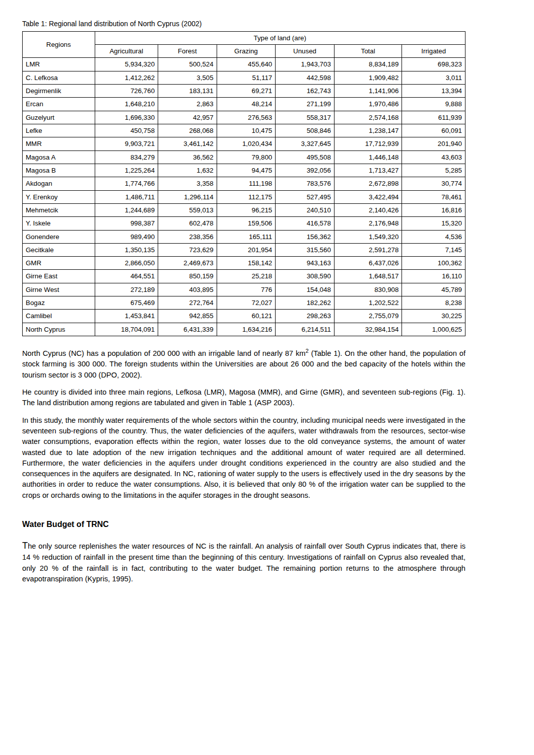Table 1: Regional land distribution of North Cyprus (2002)
| Regions | Type of land (are) |
| --- | --- |
| Agricultural | Forest | Grazing | Unused | Total | Irrigated |
| LMR | 5,934,320 | 500,524 | 455,640 | 1,943,703 | 8,834,189 | 698,323 |
| C. Lefkosa | 1,412,262 | 3,505 | 51,117 | 442,598 | 1,909,482 | 3,011 |
| Degirmenlik | 726,760 | 183,131 | 69,271 | 162,743 | 1,141,906 | 13,394 |
| Ercan | 1,648,210 | 2,863 | 48,214 | 271,199 | 1,970,486 | 9,888 |
| Guzelyurt | 1,696,330 | 42,957 | 276,563 | 558,317 | 2,574,168 | 611,939 |
| Lefke | 450,758 | 268,068 | 10,475 | 508,846 | 1,238,147 | 60,091 |
| MMR | 9,903,721 | 3,461,142 | 1,020,434 | 3,327,645 | 17,712,939 | 201,940 |
| Magosa A | 834,279 | 36,562 | 79,800 | 495,508 | 1,446,148 | 43,603 |
| Magosa B | 1,225,264 | 1,632 | 94,475 | 392,056 | 1,713,427 | 5,285 |
| Akdogan | 1,774,766 | 3,358 | 111,198 | 783,576 | 2,672,898 | 30,774 |
| Y. Erenkoy | 1,486,711 | 1,296,114 | 112,175 | 527,495 | 3,422,494 | 78,461 |
| Mehmetcik | 1,244,689 | 559,013 | 96,215 | 240,510 | 2,140,426 | 16,816 |
| Y. Iskele | 998,387 | 602,478 | 159,506 | 416,578 | 2,176,948 | 15,320 |
| Gonendere | 989,490 | 238,356 | 165,111 | 156,362 | 1,549,320 | 4,536 |
| Gecitkale | 1,350,135 | 723,629 | 201,954 | 315,560 | 2,591,278 | 7,145 |
| GMR | 2,866,050 | 2,469,673 | 158,142 | 943,163 | 6,437,026 | 100,362 |
| Girne East | 464,551 | 850,159 | 25,218 | 308,590 | 1,648,517 | 16,110 |
| Girne West | 272,189 | 403,895 | 776 | 154,048 | 830,908 | 45,789 |
| Bogaz | 675,469 | 272,764 | 72,027 | 182,262 | 1,202,522 | 8,238 |
| Camlibel | 1,453,841 | 942,855 | 60,121 | 298,263 | 2,755,079 | 30,225 |
| North Cyprus | 18,704,091 | 6,431,339 | 1,634,216 | 6,214,511 | 32,984,154 | 1,000,625 |
North Cyprus (NC) has a population of 200 000 with an irrigable land of nearly 87 km2 (Table 1). On the other hand, the population of stock farming is 300 000. The foreign students within the Universities are about 26 000 and the bed capacity of the hotels within the tourism sector is 3 000 (DPO, 2002).
He country is divided into three main regions, Lefkosa (LMR), Magosa (MMR), and Girne (GMR), and seventeen sub-regions (Fig. 1). The land distribution among regions are tabulated and given in Table 1 (ASP 2003).
In this study, the monthly water requirements of the whole sectors within the country, including municipal needs were investigated in the seventeen sub-regions of the country. Thus, the water deficiencies of the aquifers, water withdrawals from the resources, sector-wise water consumptions, evaporation effects within the region, water losses due to the old conveyance systems, the amount of water wasted due to late adoption of the new irrigation techniques and the additional amount of water required are all determined. Furthermore, the water deficiencies in the aquifers under drought conditions experienced in the country are also studied and the consequences in the aquifers are designated. In NC, rationing of water supply to the users is effectively used in the dry seasons by the authorities in order to reduce the water consumptions. Also, it is believed that only 80 % of the irrigation water can be supplied to the crops or orchards owing to the limitations in the aquifer storages in the drought seasons.
Water Budget of TRNC
The only source replenishes the water resources of NC is the rainfall. An analysis of rainfall over South Cyprus indicates that, there is 14 % reduction of rainfall in the present time than the beginning of this century. Investigations of rainfall on Cyprus also revealed that, only 20 % of the rainfall is in fact, contributing to the water budget. The remaining portion returns to the atmosphere through evapotranspiration (Kypris, 1995).